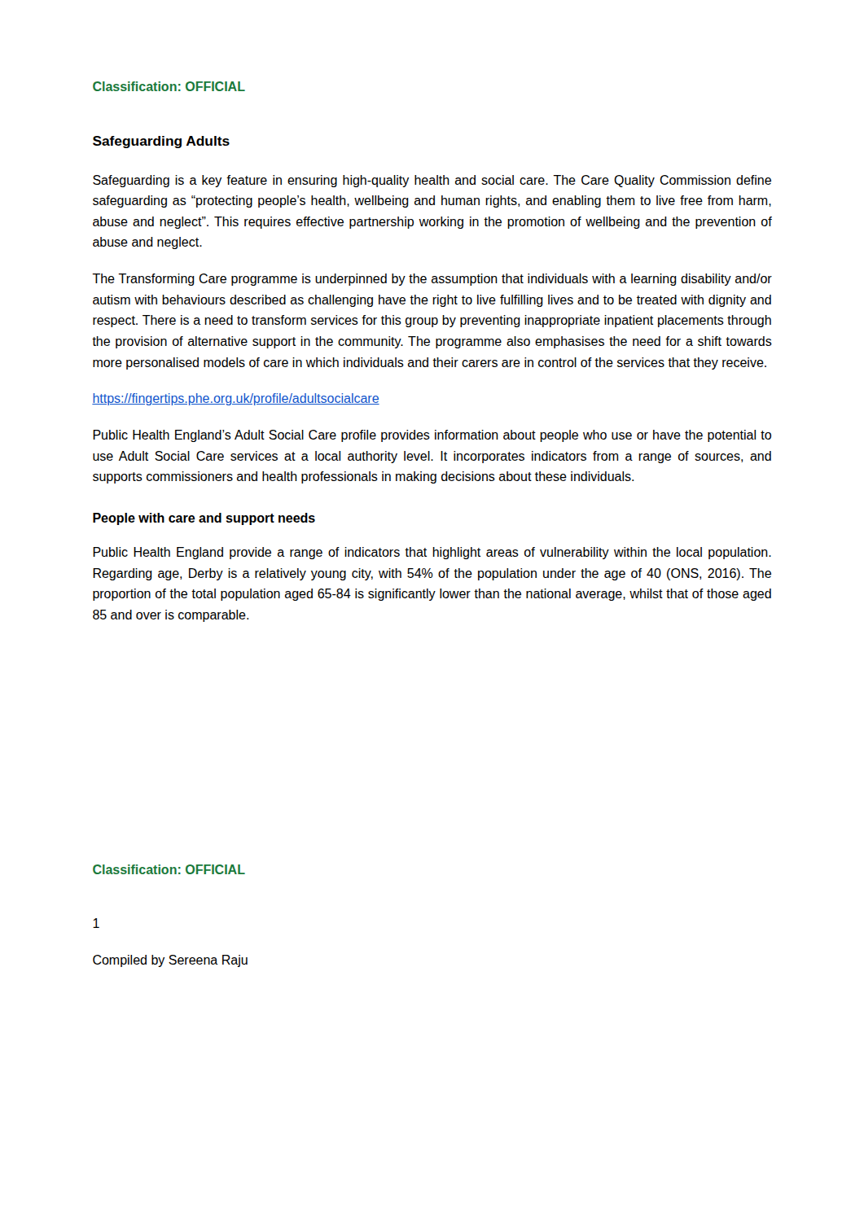Classification: OFFICIAL
Safeguarding Adults
Safeguarding is a key feature in ensuring high-quality health and social care. The Care Quality Commission define safeguarding as “protecting people’s health, wellbeing and human rights, and enabling them to live free from harm, abuse and neglect”. This requires effective partnership working in the promotion of wellbeing and the prevention of abuse and neglect.
The Transforming Care programme is underpinned by the assumption that individuals with a learning disability and/or autism with behaviours described as challenging have the right to live fulfilling lives and to be treated with dignity and respect. There is a need to transform services for this group by preventing inappropriate inpatient placements through the provision of alternative support in the community. The programme also emphasises the need for a shift towards more personalised models of care in which individuals and their carers are in control of the services that they receive.
https://fingertips.phe.org.uk/profile/adultsocialcare
Public Health England’s Adult Social Care profile provides information about people who use or have the potential to use Adult Social Care services at a local authority level. It incorporates indicators from a range of sources, and supports commissioners and health professionals in making decisions about these individuals.
People with care and support needs
Public Health England provide a range of indicators that highlight areas of vulnerability within the local population. Regarding age, Derby is a relatively young city, with 54% of the population under the age of 40 (ONS, 2016). The proportion of the total population aged 65-84 is significantly lower than the national average, whilst that of those aged 85 and over is comparable.
Classification: OFFICIAL
1
Compiled by Sereena Raju